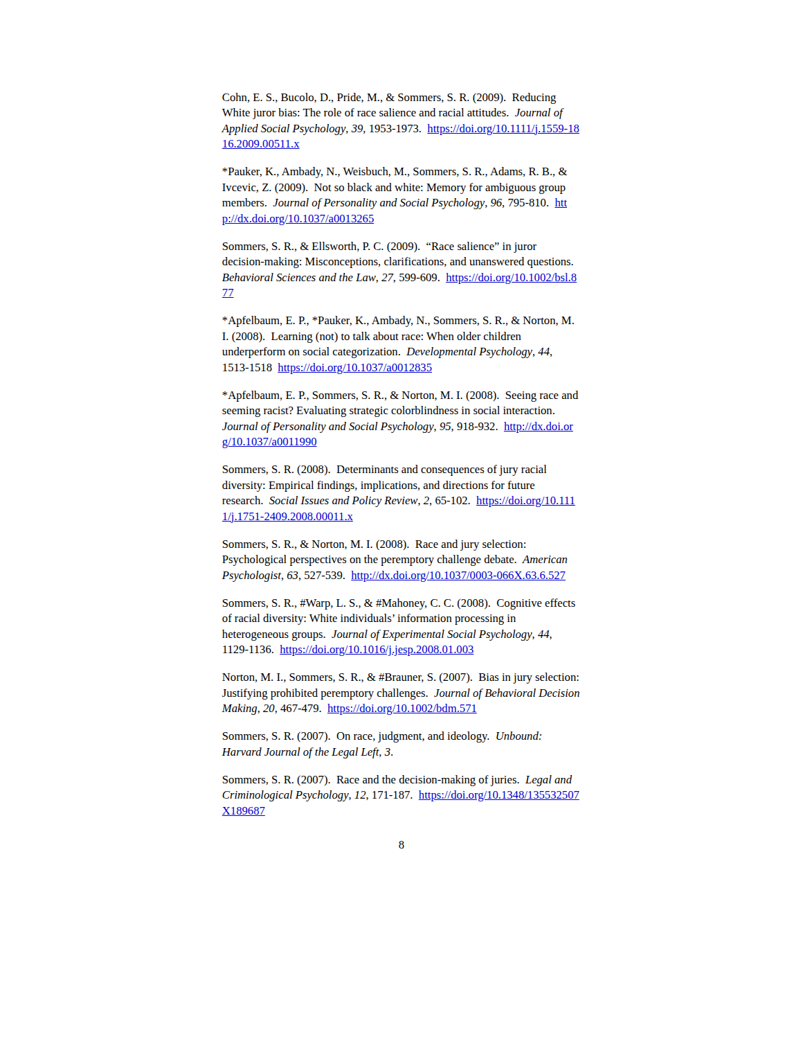Cohn, E. S., Bucolo, D., Pride, M., & Sommers, S. R. (2009). Reducing White juror bias: The role of race salience and racial attitudes. Journal of Applied Social Psychology, 39, 1953-1973. https://doi.org/10.1111/j.1559-1816.2009.00511.x
*Pauker, K., Ambady, N., Weisbuch, M., Sommers, S. R., Adams, R. B., & Ivcevic, Z. (2009). Not so black and white: Memory for ambiguous group members. Journal of Personality and Social Psychology, 96, 795-810. http://dx.doi.org/10.1037/a0013265
Sommers, S. R., & Ellsworth, P. C. (2009). “Race salience” in juror decision-making: Misconceptions, clarifications, and unanswered questions. Behavioral Sciences and the Law, 27, 599-609. https://doi.org/10.1002/bsl.877
*Apfelbaum, E. P., *Pauker, K., Ambady, N., Sommers, S. R., & Norton, M. I. (2008). Learning (not) to talk about race: When older children underperform on social categorization. Developmental Psychology, 44, 1513-1518 https://doi.org/10.1037/a0012835
*Apfelbaum, E. P., Sommers, S. R., & Norton, M. I. (2008). Seeing race and seeming racist? Evaluating strategic colorblindness in social interaction. Journal of Personality and Social Psychology, 95, 918-932. http://dx.doi.org/10.1037/a0011990
Sommers, S. R. (2008). Determinants and consequences of jury racial diversity: Empirical findings, implications, and directions for future research. Social Issues and Policy Review, 2, 65-102. https://doi.org/10.1111/j.1751-2409.2008.00011.x
Sommers, S. R., & Norton, M. I. (2008). Race and jury selection: Psychological perspectives on the peremptory challenge debate. American Psychologist, 63, 527-539. http://dx.doi.org/10.1037/0003-066X.63.6.527
Sommers, S. R., #Warp, L. S., & #Mahoney, C. C. (2008). Cognitive effects of racial diversity: White individuals’ information processing in heterogeneous groups. Journal of Experimental Social Psychology, 44, 1129-1136. https://doi.org/10.1016/j.jesp.2008.01.003
Norton, M. I., Sommers, S. R., & #Brauner, S. (2007). Bias in jury selection: Justifying prohibited peremptory challenges. Journal of Behavioral Decision Making, 20, 467-479. https://doi.org/10.1002/bdm.571
Sommers, S. R. (2007). On race, judgment, and ideology. Unbound: Harvard Journal of the Legal Left, 3.
Sommers, S. R. (2007). Race and the decision-making of juries. Legal and Criminological Psychology, 12, 171-187. https://doi.org/10.1348/135532507X189687
8